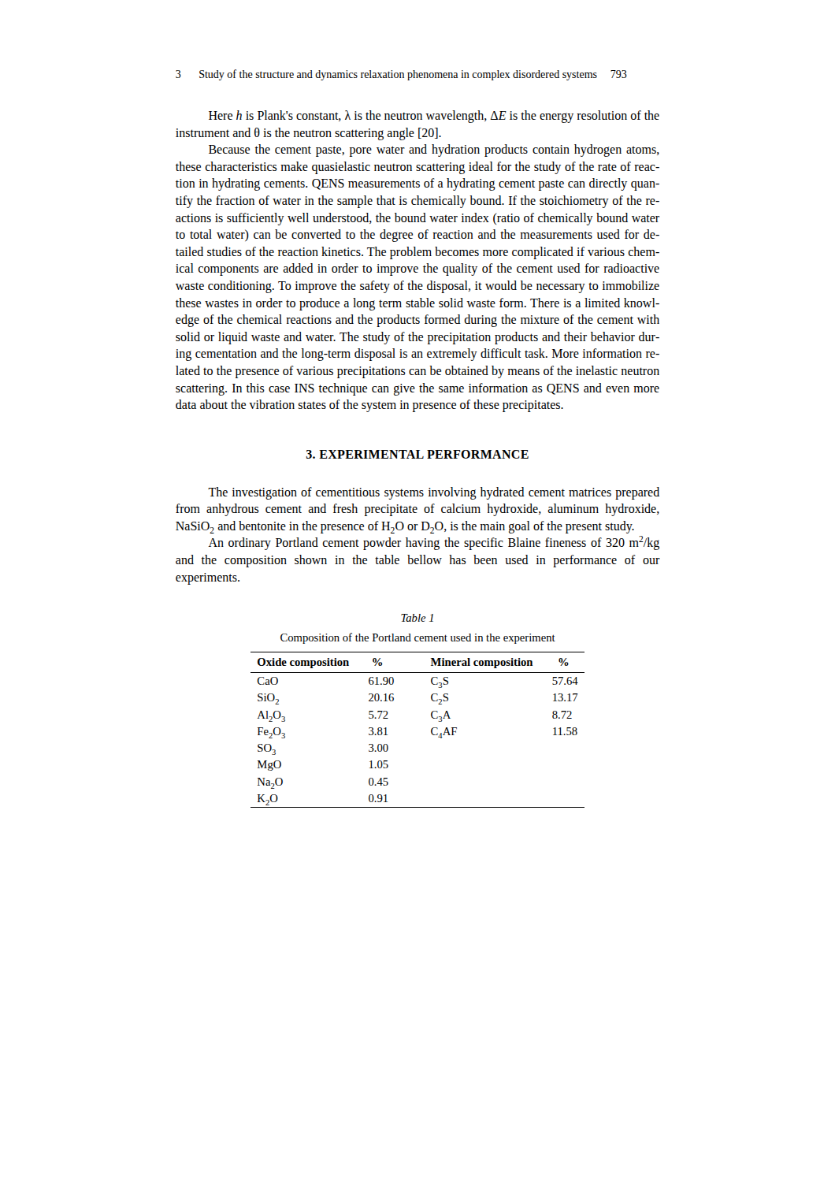3 Study of the structure and dynamics relaxation phenomena in complex disordered systems793
Here h is Plank's constant, λ is the neutron wavelength, ΔE is the energy resolution of the instrument and θ is the neutron scattering angle [20].
Because the cement paste, pore water and hydration products contain hydrogen atoms, these characteristics make quasielastic neutron scattering ideal for the study of the rate of reaction in hydrating cements. QENS measurements of a hydrating cement paste can directly quantify the fraction of water in the sample that is chemically bound. If the stoichiometry of the reactions is sufficiently well understood, the bound water index (ratio of chemically bound water to total water) can be converted to the degree of reaction and the measurements used for detailed studies of the reaction kinetics. The problem becomes more complicated if various chemical components are added in order to improve the quality of the cement used for radioactive waste conditioning. To improve the safety of the disposal, it would be necessary to immobilize these wastes in order to produce a long term stable solid waste form. There is a limited knowledge of the chemical reactions and the products formed during the mixture of the cement with solid or liquid waste and water. The study of the precipitation products and their behavior during cementation and the long-term disposal is an extremely difficult task. More information related to the presence of various precipitations can be obtained by means of the inelastic neutron scattering. In this case INS technique can give the same information as QENS and even more data about the vibration states of the system in presence of these precipitates.
3. EXPERIMENTAL PERFORMANCE
The investigation of cementitious systems involving hydrated cement matrices prepared from anhydrous cement and fresh precipitate of calcium hydroxide, aluminum hydroxide, NaSiO2 and bentonite in the presence of H2O or D2O, is the main goal of the present study.
An ordinary Portland cement powder having the specific Blaine fineness of 320 m2/kg and the composition shown in the table bellow has been used in performance of our experiments.
Table 1
Composition of the Portland cement used in the experiment
| Oxide composition | % | Mineral composition | % |
| --- | --- | --- | --- |
| CaO | 61.90 | C 3 S | 57.64 |
| SiO 2 | 20.16 | C 2 S | 13.17 |
| Al 2 O 3 | 5.72 | C 3 A | 8.72 |
| Fe 2 O 3 | 3.81 | C 4 AF | 11.58 |
| SO 3 | 3.00 | | |
| MgO | 1.05 | | |
| Na 2 O | 0.45 | | |
| K 2 O | 0.91 | | |